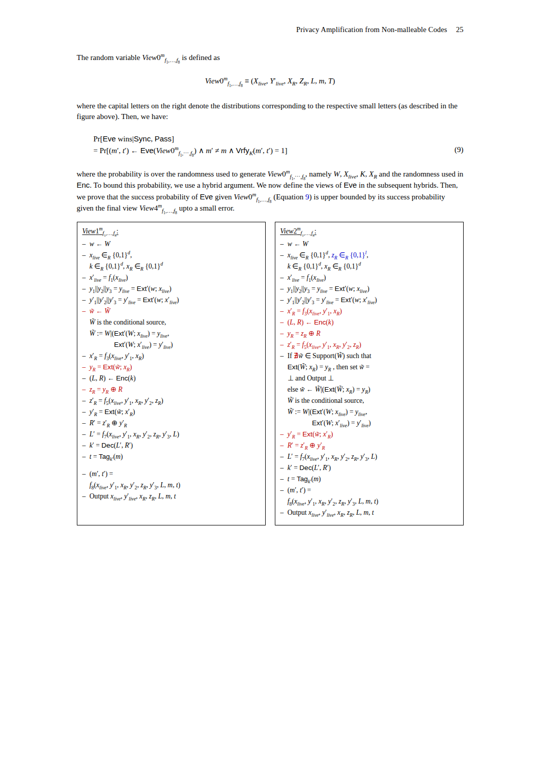Privacy Amplification from Non-malleable Codes 25
The random variable View0mf1,…,f8 is defined as
View0mf1,…,f8 ≡ (Xlive, Y′live, XR, ZR, L, m, T)
where the capital letters on the right denote the distributions corresponding to the respective small letters (as described in the figure above). Then, we have:
Pr[Eve wins|Sync, Pass]
= Pr[(m′, t′) ← Eve(View0mf1,⋯,f8) ∧ m′ ≠ m ∧ VrfyK(m′, t′) = 1]
(9)
where the probability is over the randomness used to generate View0mf1,⋯,f8, namely W, Xlive, K, XR and the randomness used in Enc. To bound this probability, we use a hybrid argument. We now define the views of Eve in the subsequent hybrids. Then, we prove that the success probability of Eve given View0mf1,…,f8 (Equation 9) is upper bounded by its success probability given the final view View4mf1,…,f8 upto a small error.
View1mf1,…,f8:
w ← W
xlive ∈R {0,1}d,
k ∈R {0,1}d, xR ∈R {0,1}d
x′live = f1(xlive)
y1||y2||y3 = ylive = Ext′(w; xlive)
y′1||y′2||y′3 = y′live = Ext′(w; x′live)
w̃ ← W̃
W̃ is the conditional source,
W̃ := W|(Ext′(W; xlive) = ylive,
Ext′(W; x′live) = y′live)
x′R = f3(xlive, y′1, xR)
yR = Ext(w̃; xR)
(L, R) ← Enc(k)
zR = yR ⊕ R
z′R = f5(xlive, y′1, xR, y′2, zR)
y′R = Ext(w̃; x′R)
R′ = z′R ⊕ y′R
L′ = f7(xlive, y′1, xR, y′2, zR, y′3, L)
k′ = Dec(L′, R′)
t = Tagk′(m)
(m′, t′) =
f8(xlive, y′1, xR, y′2, zR, y′3, L, m, t)
Output xlive, y′live, xR, zR, L, m, t
View2mf1,…,f8:
w ← W
xlive ∈R {0,1}d, zR ∈R {0,1}l,
k ∈R {0,1}d, xR ∈R {0,1}d
x′live = f1(xlive)
y1||y2||y3 = ylive = Ext′(w; xlive)
y′1||y′2||y′3 = y′live = Ext′(w; x′live)
x′R = f3(xlive, y′1, xR)
(L, R) ← Enc(k)
yR = zR ⊕ R
z′R = f5(xlive, y′1, xR, y′2, zR)
If ∄w̃ ∈ Support(W̃) such that
Ext(W̃; xR) = yR , then set w̃ =
⊥ and Output ⊥
else w̃ ← W̃|(Ext(W̃; xR) = yR)
W̃ is the conditional source,
W̃ := W|(Ext′(W; xlive) = ylive,
Ext′(W; x′live) = y′live)
y′R = Ext(w̃; x′R)
R′ = z′R ⊕ y′R
L′ = f7(xlive, y′1, xR, y′2, zR, y′3, L)
k′ = Dec(L′, R′)
t = Tagk′(m)
(m′, t′) =
f8(xlive, y′1, xR, y′2, zR, y′3, L, m, t)
Output xlive, y′live, xR, zR, L, m, t